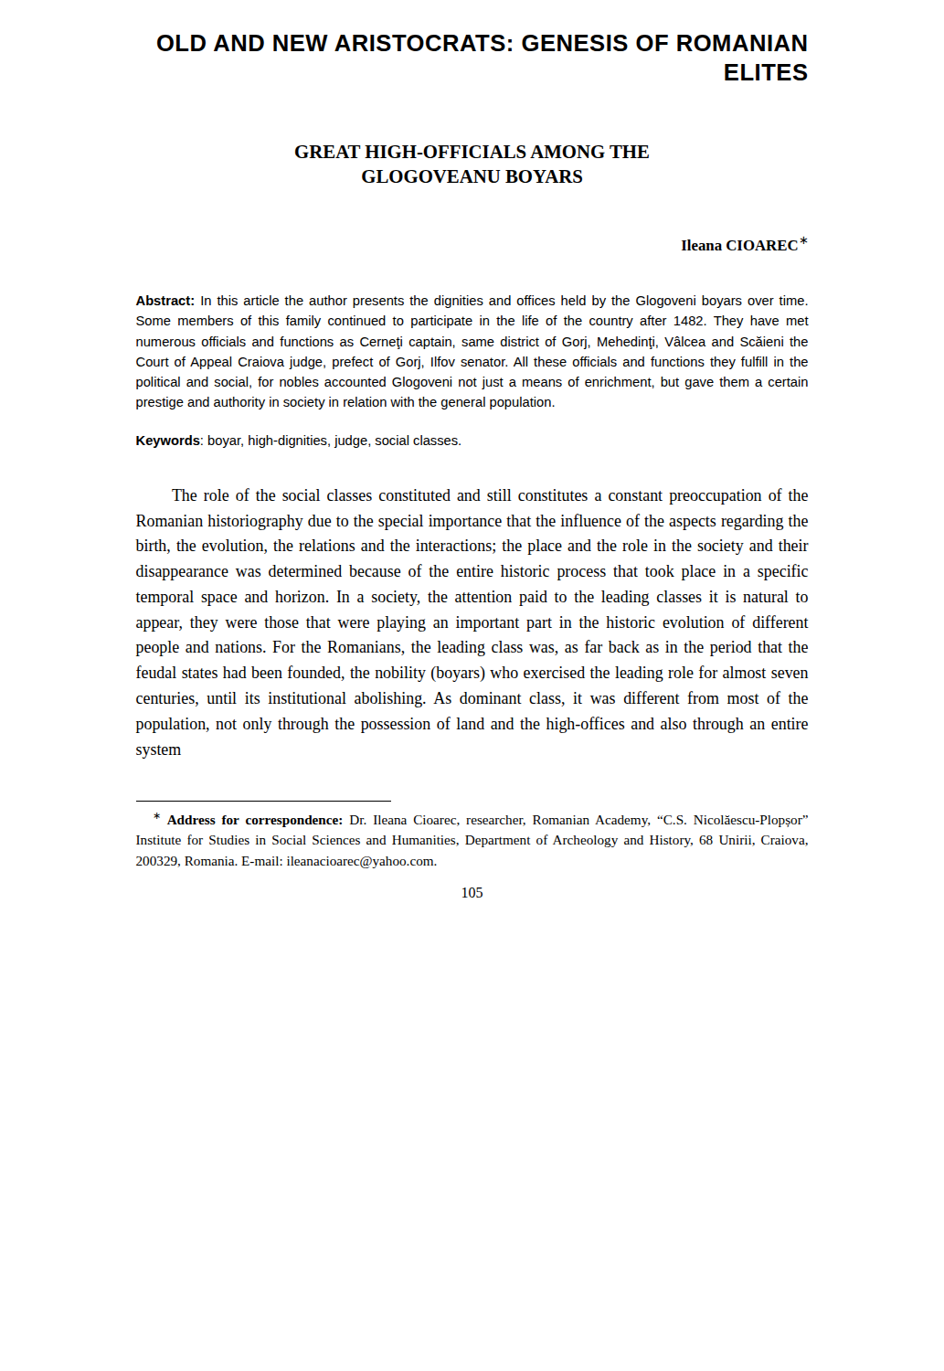Old and New Aristocrats: Genesis of Romanian Elites
Great High-Officials Among the
Glogoveanu Boyars
Ileana CIOAREC∗
Abstract: In this article the author presents the dignities and offices held by the Glogoveni boyars over time. Some members of this family continued to participate in the life of the country after 1482. They have met numerous officials and functions as Cerneţi captain, same district of Gorj, Mehedinţi, Vâlcea and Scăieni the Court of Appeal Craiova judge, prefect of Gorj, Ilfov senator. All these officials and functions they fulfill in the political and social, for nobles accounted Glogoveni not just a means of enrichment, but gave them a certain prestige and authority in society in relation with the general population.
Keywords: boyar, high-dignities, judge, social classes.
The role of the social classes constituted and still constitutes a constant preoccupation of the Romanian historiography due to the special importance that the influence of the aspects regarding the birth, the evolution, the relations and the interactions; the place and the role in the society and their disappearance was determined because of the entire historic process that took place in a specific temporal space and horizon. In a society, the attention paid to the leading classes it is natural to appear, they were those that were playing an important part in the historic evolution of different people and nations. For the Romanians, the leading class was, as far back as in the period that the feudal states had been founded, the nobility (boyars) who exercised the leading role for almost seven centuries, until its institutional abolishing. As dominant class, it was different from most of the population, not only through the possession of land and the high-offices and also through an entire system
∗ Address for correspondence: Dr. Ileana Cioarec, researcher, Romanian Academy, “C.S. Nicolăescu-Plopșor” Institute for Studies in Social Sciences and Humanities, Department of Archeology and History, 68 Unirii, Craiova, 200329, Romania. E-mail: ileanacioarec@yahoo.com.
105